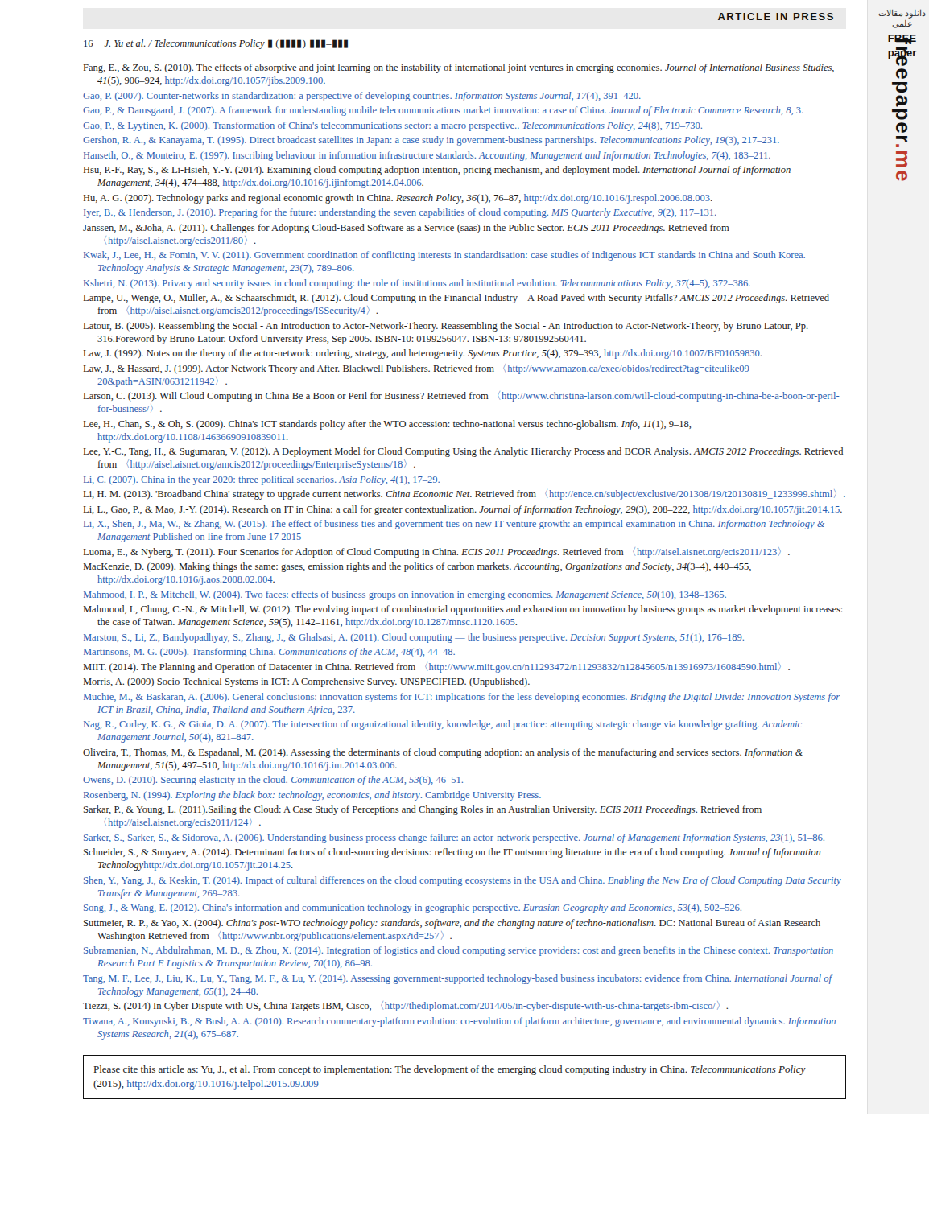ARTICLE IN PRESS
16 J. Yu et al. / Telecommunications Policy ▮ (▮▮▮▮) ▮▮▮–▮▮▮
Fang, E., & Zou, S. (2010). The effects of absorptive and joint learning on the instability of international joint ventures in emerging economies. Journal of International Business Studies, 41(5), 906–924, http://dx.doi.org/10.1057/jibs.2009.100.
Gao, P. (2007). Counter-networks in standardization: a perspective of developing countries. Information Systems Journal, 17(4), 391–420.
Gao, P., & Damsgaard, J. (2007). A framework for understanding mobile telecommunications market innovation: a case of China. Journal of Electronic Commerce Research, 8, 3.
Gao, P., & Lyytinen, K. (2000). Transformation of China's telecommunications sector: a macro perspective.. Telecommunications Policy, 24(8), 719–730.
Gershon, R. A., & Kanayama, T. (1995). Direct broadcast satellites in Japan: a case study in government-business partnerships. Telecommunications Policy, 19(3), 217–231.
Hanseth, O., & Monteiro, E. (1997). Inscribing behaviour in information infrastructure standards. Accounting, Management and Information Technologies, 7(4), 183–211.
Hsu, P.-F., Ray, S., & Li-Hsieh, Y.-Y. (2014). Examining cloud computing adoption intention, pricing mechanism, and deployment model. International Journal of Information Management, 34(4), 474–488, http://dx.doi.org/10.1016/j.ijinfomgt.2014.04.006.
Hu, A. G. (2007). Technology parks and regional economic growth in China. Research Policy, 36(1), 76–87, http://dx.doi.org/10.1016/j.respol.2006.08.003.
Iyer, B., & Henderson, J. (2010). Preparing for the future: understanding the seven capabilities of cloud computing. MIS Quarterly Executive, 9(2), 117–131.
Janssen, M., &Joha, A. (2011). Challenges for Adopting Cloud-Based Software as a Service (saas) in the Public Sector. ECIS 2011 Proceedings. Retrieved from 〈http://aisel.aisnet.org/ecis2011/80〉.
Kwak, J., Lee, H., & Fomin, V. V. (2011). Government coordination of conflicting interests in standardisation: case studies of indigenous ICT standards in China and South Korea. Technology Analysis & Strategic Management, 23(7), 789–806.
Kshetri, N. (2013). Privacy and security issues in cloud computing: the role of institutions and institutional evolution. Telecommunications Policy, 37(4–5), 372–386.
Lampe, U., Wenge, O., Müller, A., & Schaarschmidt, R. (2012). Cloud Computing in the Financial Industry – A Road Paved with Security Pitfalls? AMCIS 2012 Proceedings. Retrieved from 〈http://aisel.aisnet.org/amcis2012/proceedings/ISSecurity/4〉.
Latour, B. (2005). Reassembling the Social - An Introduction to Actor-Network-Theory. Reassembling the Social - An Introduction to Actor-Network-Theory, by Bruno Latour, Pp. 316.Foreword by Bruno Latour. Oxford University Press, Sep 2005. ISBN-10: 0199256047. ISBN-13: 97801992560441.
Law, J. (1992). Notes on the theory of the actor-network: ordering, strategy, and heterogeneity. Systems Practice, 5(4), 379–393, http://dx.doi.org/10.1007/BF01059830.
Law, J., & Hassard, J. (1999). Actor Network Theory and After. Blackwell Publishers. Retrieved from 〈http://www.amazon.ca/exec/obidos/redirect?tag=citeulike09-20&path=ASIN/0631211942〉.
Larson, C. (2013). Will Cloud Computing in China Be a Boon or Peril for Business? Retrieved from 〈http://www.christina-larson.com/will-cloud-computing-in-china-be-a-boon-or-peril-for-business/〉.
Lee, H., Chan, S., & Oh, S. (2009). China's ICT standards policy after the WTO accession: techno-national versus techno-globalism. Info, 11(1), 9–18, http://dx.doi.org/10.1108/14636690910839011.
Lee, Y.-C., Tang, H., & Sugumaran, V. (2012). A Deployment Model for Cloud Computing Using the Analytic Hierarchy Process and BCOR Analysis. AMCIS 2012 Proceedings. Retrieved from 〈http://aisel.aisnet.org/amcis2012/proceedings/EnterpriseSystems/18〉.
Li, C. (2007). China in the year 2020: three political scenarios. Asia Policy, 4(1), 17–29.
Li, H. M. (2013). 'Broadband China' strategy to upgrade current networks. China Economic Net. Retrieved from 〈http://ence.cn/subject/exclusive/201308/19/t20130819_1233999.shtml〉.
Li, L., Gao, P., & Mao, J.-Y. (2014). Research on IT in China: a call for greater contextualization. Journal of Information Technology, 29(3), 208–222, http://dx.doi.org/10.1057/jit.2014.15.
Li, X., Shen, J., Ma, W., & Zhang, W. (2015). The effect of business ties and government ties on new IT venture growth: an empirical examination in China. Information Technology & Management Published on line from June 17 2015
Luoma, E., & Nyberg, T. (2011). Four Scenarios for Adoption of Cloud Computing in China. ECIS 2011 Proceedings. Retrieved from 〈http://aisel.aisnet.org/ecis2011/123〉.
MacKenzie, D. (2009). Making things the same: gases, emission rights and the politics of carbon markets. Accounting, Organizations and Society, 34(3–4), 440–455, http://dx.doi.org/10.1016/j.aos.2008.02.004.
Mahmood, I. P., & Mitchell, W. (2004). Two faces: effects of business groups on innovation in emerging economies. Management Science, 50(10), 1348–1365.
Mahmood, I., Chung, C.-N., & Mitchell, W. (2012). The evolving impact of combinatorial opportunities and exhaustion on innovation by business groups as market development increases: the case of Taiwan. Management Science, 59(5), 1142–1161, http://dx.doi.org/10.1287/mnsc.1120.1605.
Marston, S., Li, Z., Bandyopadhyay, S., Zhang, J., & Ghalsasi, A. (2011). Cloud computing — the business perspective. Decision Support Systems, 51(1), 176–189.
Martinsons, M. G. (2005). Transforming China. Communications of the ACM, 48(4), 44–48.
MIIT. (2014). The Planning and Operation of Datacenter in China. Retrieved from 〈http://www.miit.gov.cn/n11293472/n11293832/n12845605/n13916973/16084590.html〉.
Morris, A. (2009) Socio-Technical Systems in ICT: A Comprehensive Survey. UNSPECIFIED. (Unpublished).
Muchie, M., & Baskaran, A. (2006). General conclusions: innovation systems for ICT: implications for the less developing economies. Bridging the Digital Divide: Innovation Systems for ICT in Brazil, China, India, Thailand and Southern Africa, 237.
Nag, R., Corley, K. G., & Gioia, D. A. (2007). The intersection of organizational identity, knowledge, and practice: attempting strategic change via knowledge grafting. Academic Management Journal, 50(4), 821–847.
Oliveira, T., Thomas, M., & Espadanal, M. (2014). Assessing the determinants of cloud computing adoption: an analysis of the manufacturing and services sectors. Information & Management, 51(5), 497–510, http://dx.doi.org/10.1016/j.im.2014.03.006.
Owens, D. (2010). Securing elasticity in the cloud. Communication of the ACM, 53(6), 46–51.
Rosenberg, N. (1994). Exploring the black box: technology, economics, and history. Cambridge University Press.
Sarkar, P., & Young, L. (2011).Sailing the Cloud: A Case Study of Perceptions and Changing Roles in an Australian University. ECIS 2011 Proceedings. Retrieved from 〈http://aisel.aisnet.org/ecis2011/124〉.
Sarker, S., Sarker, S., & Sidorova, A. (2006). Understanding business process change failure: an actor-network perspective. Journal of Management Information Systems, 23(1), 51–86.
Schneider, S., & Sunyaev, A. (2014). Determinant factors of cloud-sourcing decisions: reflecting on the IT outsourcing literature in the era of cloud computing. Journal of Information Technology http://dx.doi.org/10.1057/jit.2014.25.
Shen, Y., Yang, J., & Keskin, T. (2014). Impact of cultural differences on the cloud computing ecosystems in the USA and China. Enabling the New Era of Cloud Computing Data Security Transfer & Management, 269–283.
Song, J., & Wang, E. (2012). China's information and communication technology in geographic perspective. Eurasian Geography and Economics, 53(4), 502–526.
Suttmeier, R. P., & Yao, X. (2004). China's post-WTO technology policy: standards, software, and the changing nature of techno-nationalism. DC: National Bureau of Asian Research Washington Retrieved from 〈http://www.nbr.org/publications/element.aspx?id=257〉.
Subramanian, N., Abdulrahman, M. D., & Zhou, X. (2014). Integration of logistics and cloud computing service providers: cost and green benefits in the Chinese context. Transportation Research Part E Logistics & Transportation Review, 70(10), 86–98.
Tang, M. F., Lee, J., Liu, K., Lu, Y., Tang, M. F., & Lu, Y. (2014). Assessing government-supported technology-based business incubators: evidence from China. International Journal of Technology Management, 65(1), 24–48.
Tiezzi, S. (2014) In Cyber Dispute with US, China Targets IBM, Cisco, 〈http://thediplomat.com/2014/05/in-cyber-dispute-with-us-china-targets-ibm-cisco/〉.
Tiwana, A., Konsynski, B., & Bush, A. A. (2010). Research commentary-platform evolution: co-evolution of platform architecture, governance, and environmental dynamics. Information Systems Research, 21(4), 675–687.
Please cite this article as: Yu, J., et al. From concept to implementation: The development of the emerging cloud computing industry in China. Telecommunications Policy (2015), http://dx.doi.org/10.1016/j.telpol.2015.09.009
دانلود مقالات علمی
FREE
paper
freepaper.me